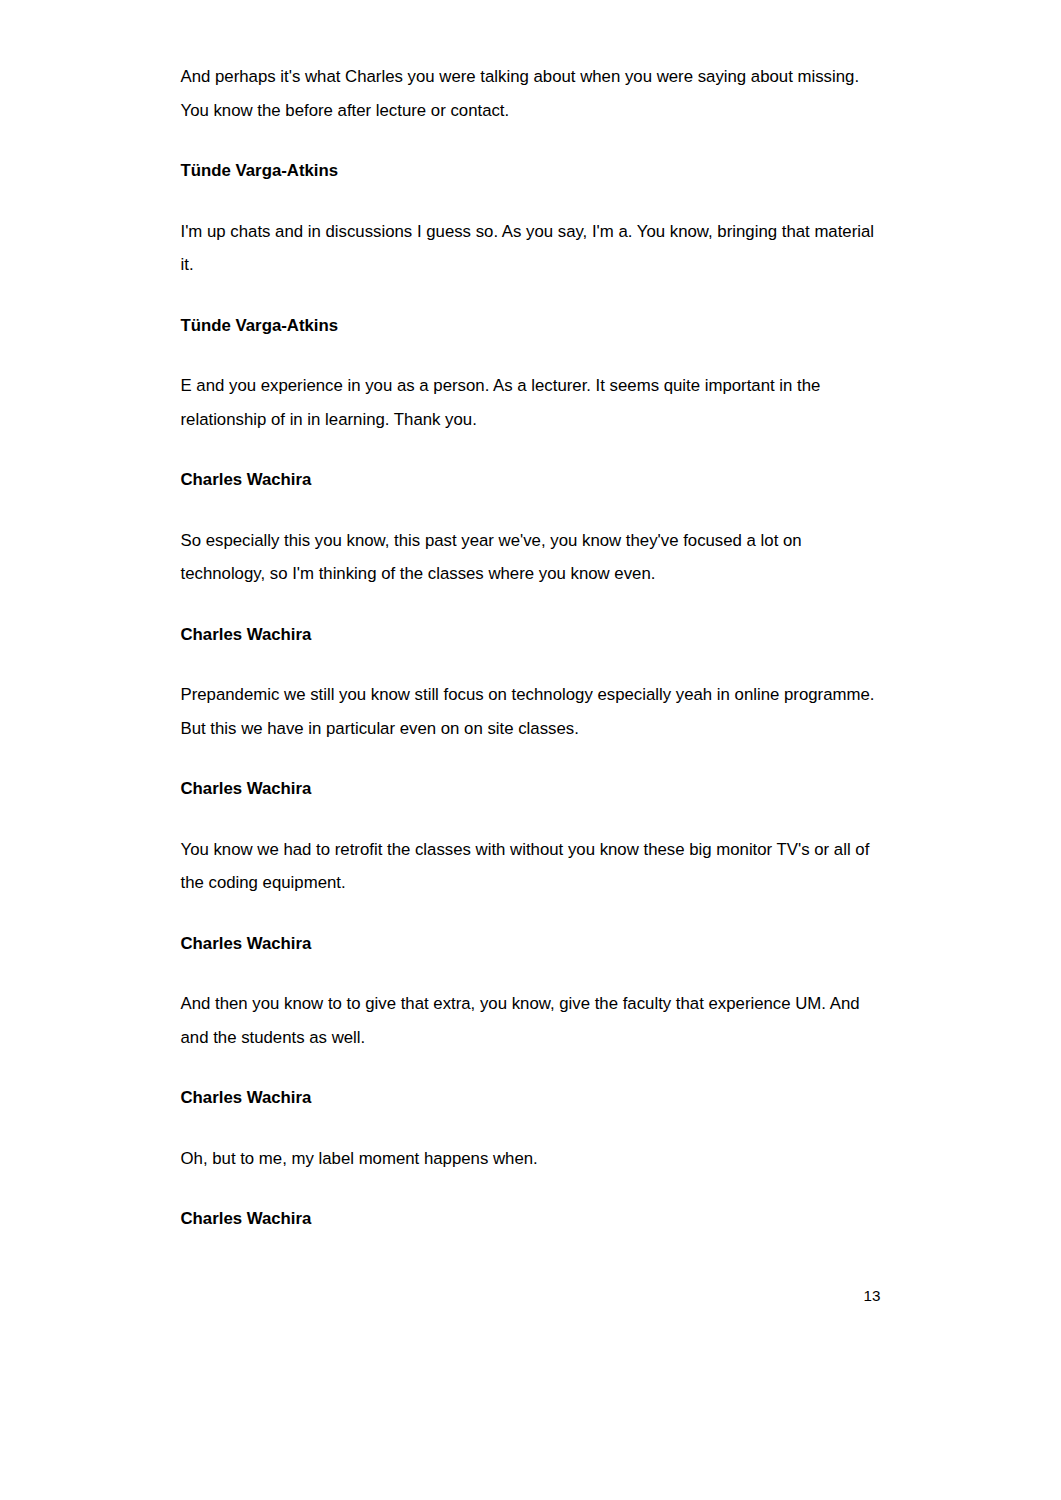And perhaps it's what Charles you were talking about when you were saying about missing. You know the before after lecture or contact.
Tünde Varga-Atkins
I'm up chats and in discussions I guess so. As you say, I'm a. You know, bringing that material it.
Tünde Varga-Atkins
E and you experience in you as a person. As a lecturer. It seems quite important in the relationship of in in learning. Thank you.
Charles Wachira
So especially this you know, this past year we've, you know they've focused a lot on technology, so I'm thinking of the classes where you know even.
Charles Wachira
Prepandemic we still you know still focus on technology especially yeah in online programme. But this we have in particular even on on site classes.
Charles Wachira
You know we had to retrofit the classes with without you know these big monitor TV's or all of the coding equipment.
Charles Wachira
And then you know to to give that extra, you know, give the faculty that experience UM. And and the students as well.
Charles Wachira
Oh, but to me, my label moment happens when.
Charles Wachira
13